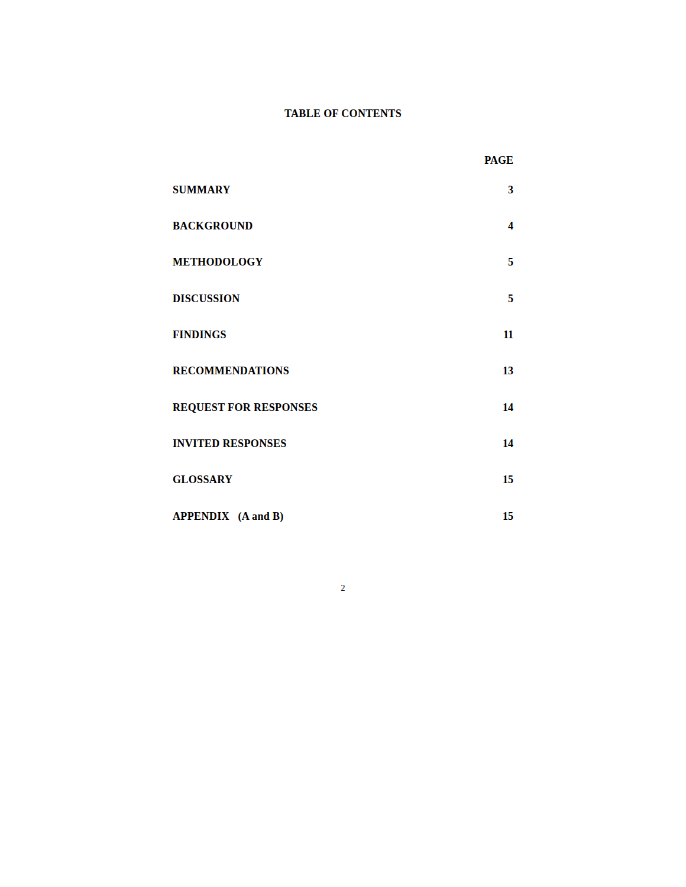TABLE OF CONTENTS
| | PAGE |
| SUMMARY | 3 |
| BACKGROUND | 4 |
| METHODOLOGY | 5 |
| DISCUSSION | 5 |
| FINDINGS | 11 |
| RECOMMENDATIONS | 13 |
| REQUEST FOR RESPONSES | 14 |
| INVITED RESPONSES | 14 |
| GLOSSARY | 15 |
| APPENDIX (A and B) | 15 |
2